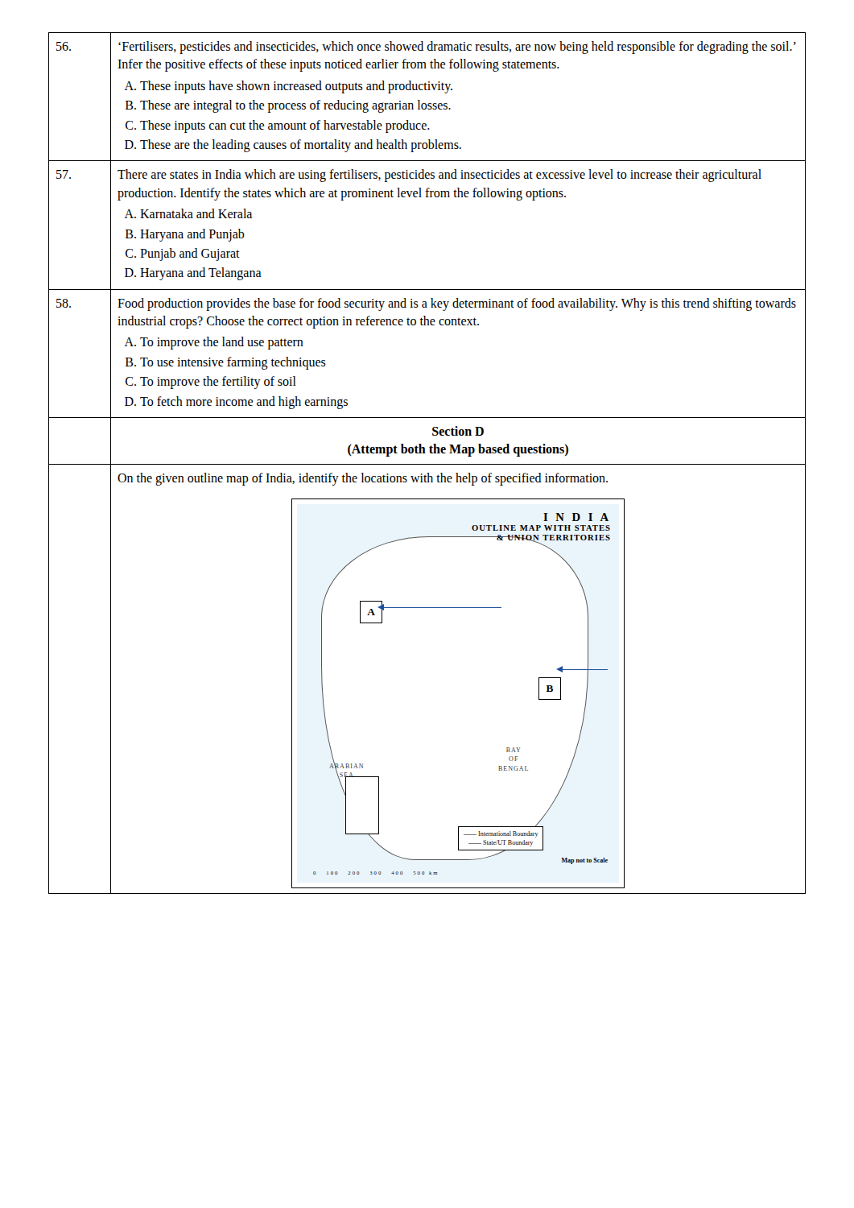| 56. | ‘Fertilisers, pesticides and insecticides, which once showed dramatic results, are now being held responsible for degrading the soil.’ Infer the positive effects of these inputs noticed earlier from the following statements. These inputs have shown increased outputs and productivity. These are integral to the process of reducing agrarian losses. These inputs can cut the amount of harvestable produce. These are the leading causes of mortality and health problems. |
| 57. | There are states in India which are using fertilisers, pesticides and insecticides at excessive level to increase their agricultural production. Identify the states which are at prominent level from the following options. Karnataka and Kerala Haryana and Punjab Punjab and Gujarat Haryana and Telangana |
| 58. | Food production provides the base for food security and is a key determinant of food availability. Why is this trend shifting towards industrial crops? Choose the correct option in reference to the context. To improve the land use pattern To use intensive farming techniques To improve the fertility of soil To fetch more income and high earnings |
| | Section D (Attempt both the Map based questions) |
| | On the given outline map of India, identify the locations with the help of specified information. I N D I A OUTLINE MAP WITH STATES & UNION TERRITORIES A B BAY OF BENGAL ARABIAN SEA —— International Boundary —— State/UT Boundary Map not to Scale 0 100 200 300 400 500 km |